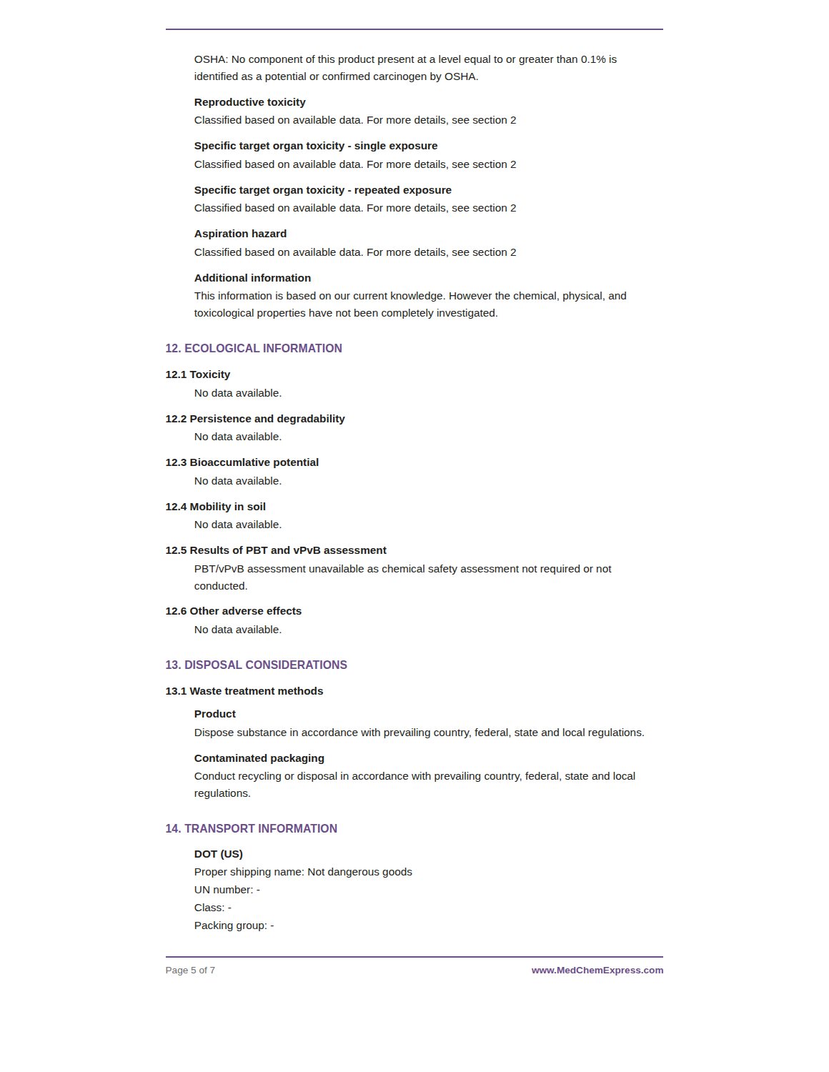OSHA: No component of this product present at a level equal to or greater than 0.1% is identified as a potential or confirmed carcinogen by OSHA.
Reproductive toxicity
Classified based on available data. For more details, see section 2
Specific target organ toxicity - single exposure
Classified based on available data. For more details, see section 2
Specific target organ toxicity - repeated exposure
Classified based on available data. For more details, see section 2
Aspiration hazard
Classified based on available data. For more details, see section 2
Additional information
This information is based on our current knowledge. However the chemical, physical, and toxicological properties have not been completely investigated.
12. ECOLOGICAL INFORMATION
12.1 Toxicity
No data available.
12.2 Persistence and degradability
No data available.
12.3 Bioaccumlative potential
No data available.
12.4 Mobility in soil
No data available.
12.5 Results of PBT and vPvB assessment
PBT/vPvB assessment unavailable as chemical safety assessment not required or not conducted.
12.6 Other adverse effects
No data available.
13. DISPOSAL CONSIDERATIONS
13.1 Waste treatment methods
Product
Dispose substance in accordance with prevailing country, federal, state and local regulations.
Contaminated packaging
Conduct recycling or disposal in accordance with prevailing country, federal, state and local regulations.
14. TRANSPORT INFORMATION
DOT (US)
Proper shipping name: Not dangerous goods
UN number: -
Class: -
Packing group: -
Page 5 of 7
www.MedChemExpress.com